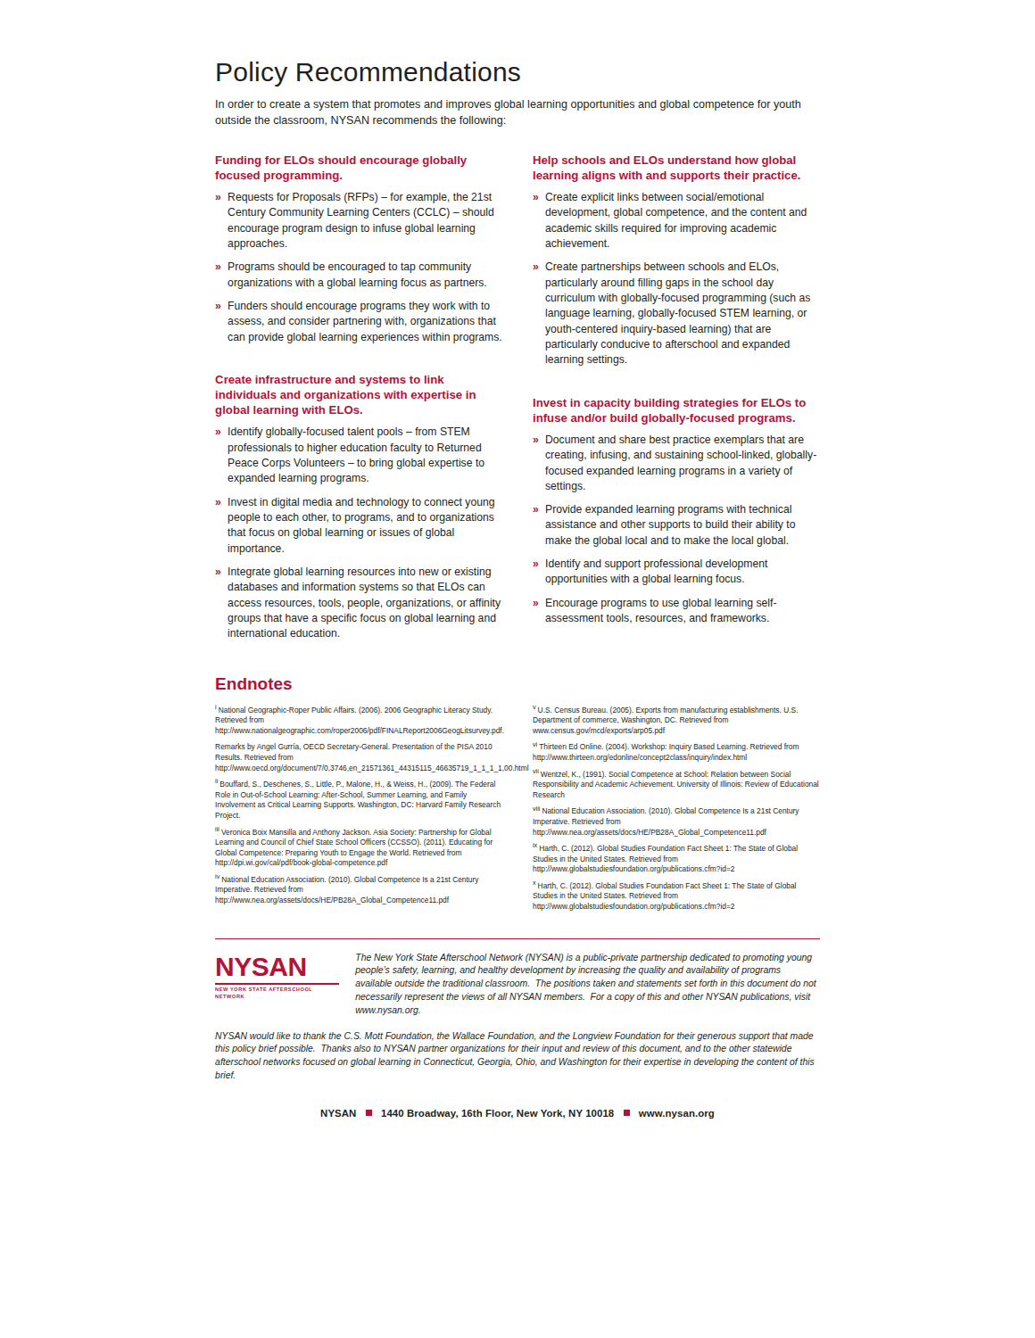Policy Recommendations
In order to create a system that promotes and improves global learning opportunities and global competence for youth outside the classroom, NYSAN recommends the following:
Funding for ELOs should encourage globally focused pro­gramming.
Requests for Proposals (RFPs) – for example, the 21st Century Community Learning Centers (CCLC) – should encourage program design to infuse global learning approaches.
Programs should be encouraged to tap community organizations with a global learning focus as partners.
Funders should encourage programs they work with to assess, and consider partnering with, organizations that can provide global learning experiences within programs.
Create infrastructure and systems to link individuals and organizations with expertise in global learning with ELOs.
Identify globally-focused talent pools – from STEM professionals to higher education faculty to Returned Peace Corps Volunteers – to bring global expertise to expanded learning programs.
Invest in digital media and technology to connect young people to each other, to programs, and to organizations that focus on global learning or issues of global importance.
Integrate global learning resources into new or existing databases and information systems so that ELOs can access resources, tools, people, organizations, or affinity groups that have a specific focus on global learning and international education.
Help schools and ELOs understand how global learning aligns with and supports their practice.
Create explicit links between social/emotional development, global competence, and the content and academic skills required for improving academic achievement.
Create partnerships between schools and ELOs, particularly around filling gaps in the school day curriculum with globally-focused programming (such as language learning, globally-focused STEM learning, or youth-centered inquiry-based learning) that are particularly conducive to afterschool and expanded learning settings.
Invest in capacity building strategies for ELOs to infuse and/or build globally-focused programs.
Document and share best practice exemplars that are creating, infusing, and sustaining school-linked, globally-focused expanded learning programs in a variety of settings.
Provide expanded learning programs with technical assistance and other supports to build their ability to make the global local and to make the local global.
Identify and support professional development opportunities with a global learning focus.
Encourage programs to use global learning self-assessment tools, resources, and frameworks.
Endnotes
iNational Geographic-Roper Public Affairs. (2006). 2006 Geographic Literacy Study. Retrieved from http://www.nationalgeographic.com/roper2006/pdf/FINALReport2006GeogLitsurvey.pdf.
Remarks by Angel Gurría, OECD Secretary-General. Presentation of the PISA 2010 Results. Retrieved from http://www.oecd.org/document/7/0,3746,en_21571361_44315115_46635719_1_1_1_1,00.html
iiBouffard, S., Deschenes, S., Little, P., Malone, H., & Weiss, H., (2009). The Federal Role in Out-of-School Learning: After-School, Summer Learning, and Family Involvement as Critical Learning Supports. Washington, DC: Harvard Family Research Project.
iiiVeronica Boix Mansilla and Anthony Jackson. Asia Society: Partnership for Global Learning and Council of Chief State School Officers (CCSSO). (2011). Educating for Global Competence: Preparing Youth to Engage the World. Retrieved from http://dpi.wi.gov/cal/pdf/book-global-competence.pdf
ivNational Education Association. (2010). Global Competence Is a 21st Century Imperative. Retrieved from http://www.nea.org/assets/docs/HE/PB28A_Global_Competence11.pdf
vU.S. Census Bureau. (2005). Exports from manufacturing establishments. U.S. Department of commerce, Washington, DC. Retrieved from www.census.gov/mcd/exports/arp05.pdf
viThirteen Ed Online. (2004). Workshop: Inquiry Based Learning. Retrieved from http://www.thirteen.org/edonline/concept2class/inquiry/index.html
viiWentzel, K., (1991). Social Competence at School: Relation between Social Responsibility and Academic Achievement. University of Illinois: Review of Educational Research
viiiNational Education Association. (2010). Global Competence Is a 21st Century Imperative. Retrieved from http://www.nea.org/assets/docs/HE/PB28A_Global_Competence11.pdf
ixHarth, C. (2012). Global Studies Foundation Fact Sheet 1: The State of Global Studies in the United States. Retrieved from http://www.globalstudiesfoundation.org/publications.cfm?id=2
xHarth, C. (2012). Global Studies Foundation Fact Sheet 1: The State of Global Studies in the United States. Retrieved from http://www.globalstudiesfoundation.org/publications.cfm?id=2
NYSAN
New York State Afterschool Network
The New York State Afterschool Network (NYSAN) is a public-private partnership dedicated to promoting young people’s safety, learning, and healthy development by increasing the quality and availability of programs available outside the traditional classroom. The positions taken and statements set forth in this document do not necessarily represent the views of all NYSAN members. For a copy of this and other NYSAN publications, visit www.nysan.org.
NYSAN would like to thank the C.S. Mott Foundation, the Wallace Foundation, and the Longview Foundation for their generous support that made this policy brief possible. Thanks also to NYSAN partner organizations for their input and review of this document, and to the other statewide afterschool networks focused on global learning in Connecticut, Georgia, Ohio, and Washington for their expertise in developing the content of this brief.
NYSAN 1440 Broadway, 16th Floor, New York, NY 10018 www.nysan.org